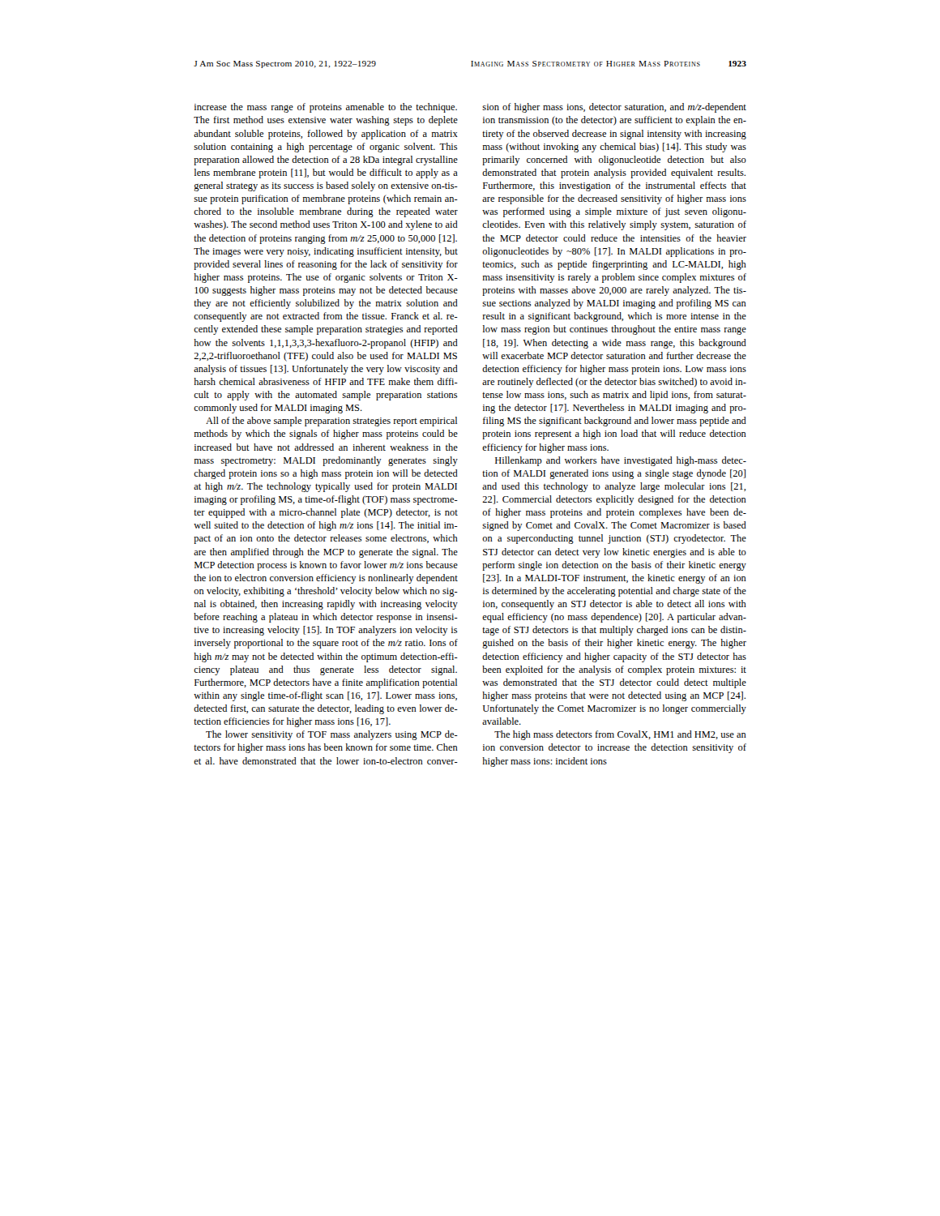J Am Soc Mass Spectrom 2010, 21, 1922–1929 Imaging Mass Spectrometry of Higher Mass Proteins1923
increase the mass range of proteins amenable to the technique. The first method uses extensive water washing steps to deplete abundant soluble proteins, followed by application of a matrix solution containing a high percentage of organic solvent. This preparation allowed the detection of a 28 kDa integral crystalline lens membrane protein [11], but would be difficult to apply as a general strategy as its success is based solely on extensive on-tissue protein purification of membrane proteins (which remain anchored to the insoluble membrane during the repeated water washes). The second method uses Triton X-100 and xylene to aid the detection of proteins ranging from m/z 25,000 to 50,000 [12]. The images were very noisy, indicating insufficient intensity, but provided several lines of reasoning for the lack of sensitivity for higher mass proteins. The use of organic solvents or Triton X-100 suggests higher mass proteins may not be detected because they are not efficiently solubilized by the matrix solution and consequently are not extracted from the tissue. Franck et al. recently extended these sample preparation strategies and reported how the solvents 1,1,1,3,3,3-hexafluoro-2-propanol (HFIP) and 2,2,2-trifluoroethanol (TFE) could also be used for MALDI MS analysis of tissues [13]. Unfortunately the very low viscosity and harsh chemical abrasiveness of HFIP and TFE make them difficult to apply with the automated sample preparation stations commonly used for MALDI imaging MS.
All of the above sample preparation strategies report empirical methods by which the signals of higher mass proteins could be increased but have not addressed an inherent weakness in the mass spectrometry: MALDI predominantly generates singly charged protein ions so a high mass protein ion will be detected at high m/z. The technology typically used for protein MALDI imaging or profiling MS, a time-of-flight (TOF) mass spectrometer equipped with a micro-channel plate (MCP) detector, is not well suited to the detection of high m/z ions [14]. The initial impact of an ion onto the detector releases some electrons, which are then amplified through the MCP to generate the signal. The MCP detection process is known to favor lower m/z ions because the ion to electron conversion efficiency is nonlinearly dependent on velocity, exhibiting a ‘threshold’ velocity below which no signal is obtained, then increasing rapidly with increasing velocity before reaching a plateau in which detector response in insensitive to increasing velocity [15]. In TOF analyzers ion velocity is inversely proportional to the square root of the m/z ratio. Ions of high m/z may not be detected within the optimum detection-efficiency plateau and thus generate less detector signal. Furthermore, MCP detectors have a finite amplification potential within any single time-of-flight scan [16, 17]. Lower mass ions, detected first, can saturate the detector, leading to even lower detection efficiencies for higher mass ions [16, 17].
The lower sensitivity of TOF mass analyzers using MCP detectors for higher mass ions has been known for some time. Chen et al. have demonstrated that the lower ion-to-electron conversion of higher mass ions, detector saturation, and m/z-dependent ion transmission (to the detector) are sufficient to explain the entirety of the observed decrease in signal intensity with increasing mass (without invoking any chemical bias) [14]. This study was primarily concerned with oligonucleotide detection but also demonstrated that protein analysis provided equivalent results. Furthermore, this investigation of the instrumental effects that are responsible for the decreased sensitivity of higher mass ions was performed using a simple mixture of just seven oligonucleotides. Even with this relatively simply system, saturation of the MCP detector could reduce the intensities of the heavier oligonucleotides by ~80% [17]. In MALDI applications in proteomics, such as peptide fingerprinting and LC-MALDI, high mass insensitivity is rarely a problem since complex mixtures of proteins with masses above 20,000 are rarely analyzed. The tissue sections analyzed by MALDI imaging and profiling MS can result in a significant background, which is more intense in the low mass region but continues throughout the entire mass range [18, 19]. When detecting a wide mass range, this background will exacerbate MCP detector saturation and further decrease the detection efficiency for higher mass protein ions. Low mass ions are routinely deflected (or the detector bias switched) to avoid intense low mass ions, such as matrix and lipid ions, from saturating the detector [17]. Nevertheless in MALDI imaging and profiling MS the significant background and lower mass peptide and protein ions represent a high ion load that will reduce detection efficiency for higher mass ions.
Hillenkamp and workers have investigated high-mass detection of MALDI generated ions using a single stage dynode [20] and used this technology to analyze large molecular ions [21, 22]. Commercial detectors explicitly designed for the detection of higher mass proteins and protein complexes have been designed by Comet and CovalX. The Comet Macromizer is based on a superconducting tunnel junction (STJ) cryodetector. The STJ detector can detect very low kinetic energies and is able to perform single ion detection on the basis of their kinetic energy [23]. In a MALDI-TOF instrument, the kinetic energy of an ion is determined by the accelerating potential and charge state of the ion, consequently an STJ detector is able to detect all ions with equal efficiency (no mass dependence) [20]. A particular advantage of STJ detectors is that multiply charged ions can be distinguished on the basis of their higher kinetic energy. The higher detection efficiency and higher capacity of the STJ detector has been exploited for the analysis of complex protein mixtures: it was demonstrated that the STJ detector could detect multiple higher mass proteins that were not detected using an MCP [24]. Unfortunately the Comet Macromizer is no longer commercially available.
The high mass detectors from CovalX, HM1 and HM2, use an ion conversion detector to increase the detection sensitivity of higher mass ions: incident ions